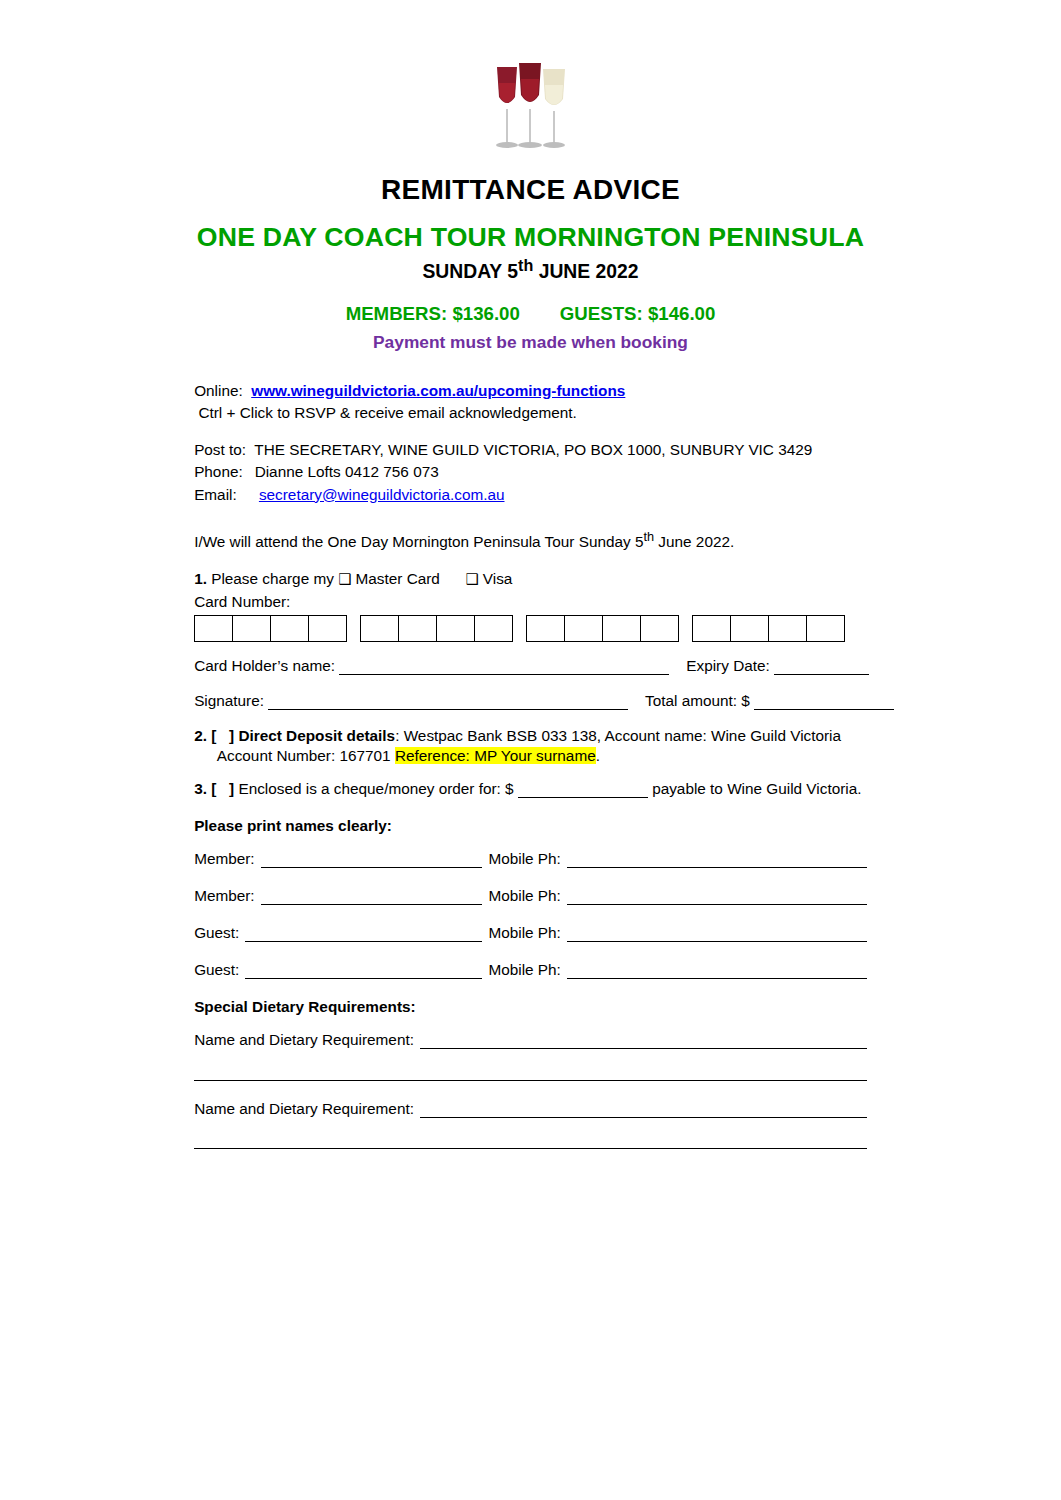REMITTANCE ADVICE
ONE DAY COACH TOUR MORNINGTON PENINSULA
SUNDAY 5th JUNE 2022
MEMBERS: $136.00 GUESTS: $146.00
Payment must be made when booking
Online: www.wineguildvictoria.com.au/upcoming-functions
Ctrl + Click to RSVP & receive email acknowledgement.
Post to: THE SECRETARY, WINE GUILD VICTORIA, PO BOX 1000, SUNBURY VIC 3429
Phone: Dianne Lofts 0412 756 073
Email: secretary@wineguildvictoria.com.au
I/We will attend the One Day Mornington Peninsula Tour Sunday 5th June 2022.
1. Please charge my ❑ Master Card ❑ Visa
Card Number:
Card Holder’s name: Expiry Date:
Signature: Total amount: $
2. [ ] Direct Deposit details: Westpac Bank BSB 033 138, Account name: Wine Guild Victoria
Account Number: 167701 Reference: MP Your surname.
3. [ ] Enclosed is a cheque/money order for: $ payable to Wine Guild Victoria.
Please print names clearly:
Member: Mobile Ph:
Member: Mobile Ph:
Guest: Mobile Ph:
Guest: Mobile Ph:
Special Dietary Requirements:
Name and Dietary Requirement:
Name and Dietary Requirement: